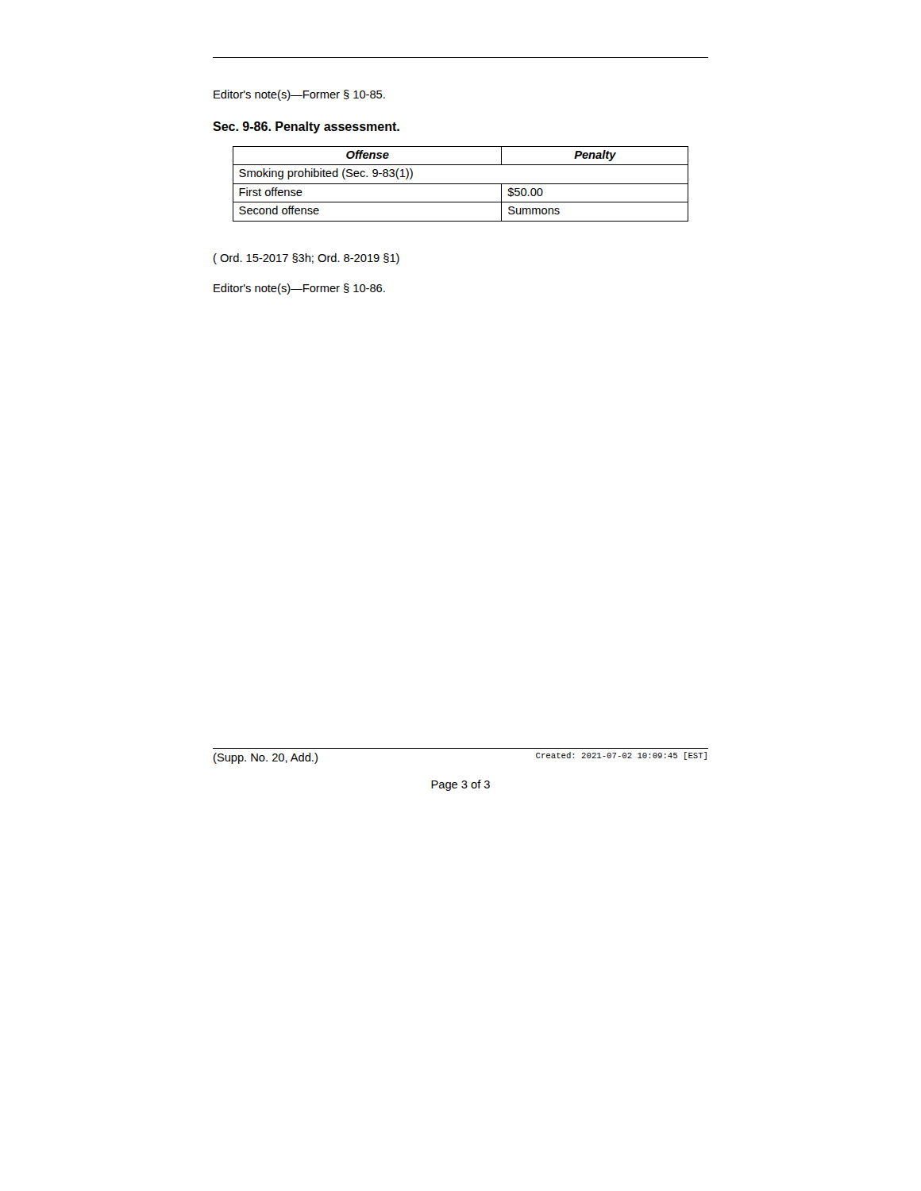Editor's note(s)—Former § 10-85.
Sec. 9-86. Penalty assessment.
| Offense | Penalty |
| --- | --- |
| Smoking prohibited (Sec. 9-83(1)) |
| First offense | $50.00 |
| Second offense | Summons |
( Ord. 15-2017 §3h; Ord. 8-2019 §1)
Editor's note(s)—Former § 10-86.
(Supp. No. 20, Add.)
Created: 2021-07-02 10:09:45 [EST]
Page 3 of 3